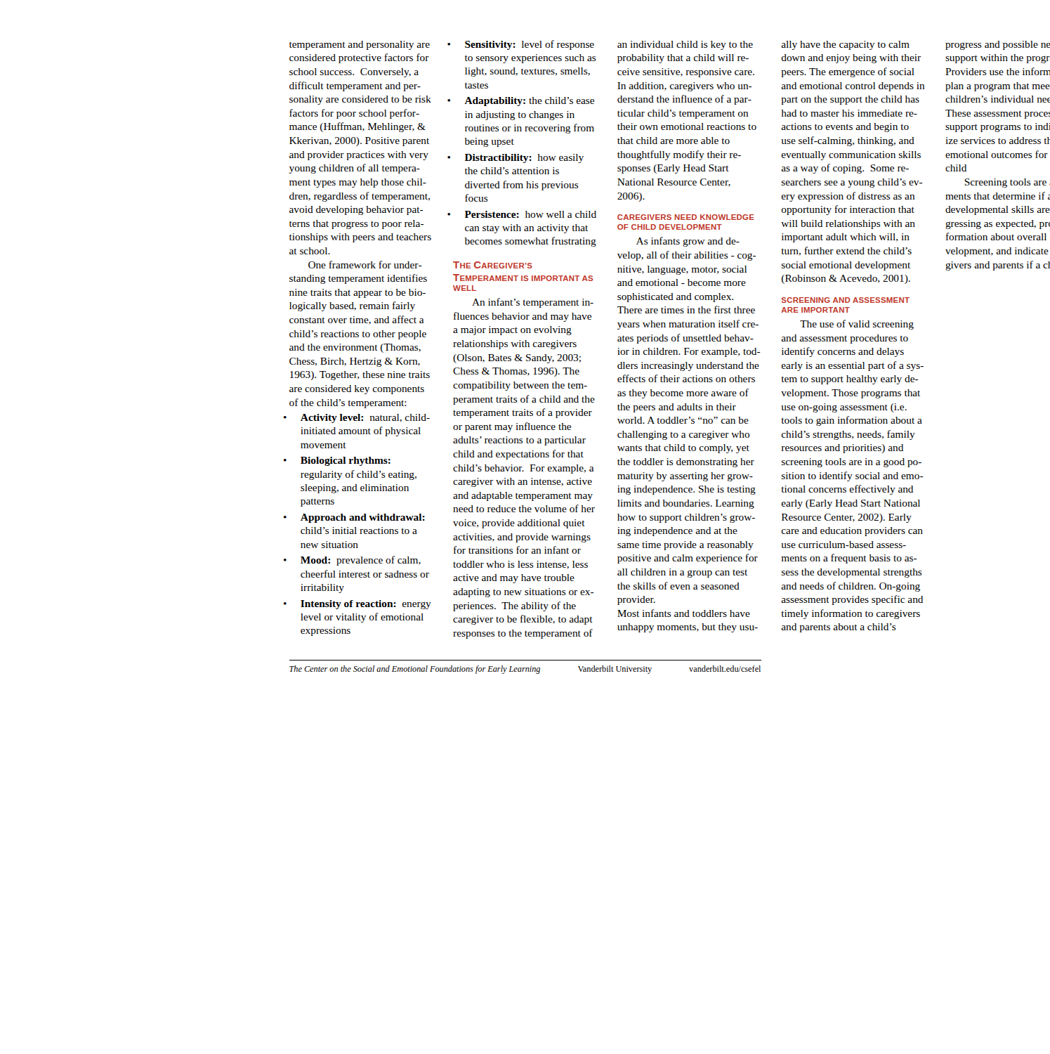temperament and personality are considered protective factors for school success. Conversely, a difficult temperament and personality are considered to be risk factors for poor school performance (Huffman, Mehlinger, & Kkerivan, 2000). Positive parent and provider practices with very young children of all temperament types may help those children, regardless of temperament, avoid developing behavior patterns that progress to poor relationships with peers and teachers at school.
One framework for understanding temperament identifies nine traits that appear to be biologically based, remain fairly constant over time, and affect a child’s reactions to other people and the environment (Thomas, Chess, Birch, Hertzig & Korn, 1963). Together, these nine traits are considered key components of the child’s temperament:
Activity level: natural, child-initiated amount of physical movement
Biological rhythms: regularity of child’s eating, sleeping, and elimination patterns
Approach and withdrawal: child’s initial reactions to a new situation
Mood: prevalence of calm, cheerful interest or sadness or irritability
Intensity of reaction: energy level or vitality of emotional expressions
Sensitivity: level of response to sensory experiences such as light, sound, textures, smells, tastes
Adaptability: the child’s ease in adjusting to changes in routines or in recovering from being upset
Distractibility: how easily the child’s attention is diverted from his previous focus
Persistence: how well a child can stay with an activity that becomes somewhat frustrating
THE CAREGIVER’S TEMPERAMENT IS IMPORTANT AS WELL
An infant’s temperament influences behavior and may have a major impact on evolving
relationships with caregivers (Olson, Bates & Sandy, 2003; Chess & Thomas, 1996). The compatibility between the temperament traits of a child and the temperament traits of a provider or parent may influence the adults’ reactions to a particular child and expectations for that child’s behavior. For example, a caregiver with an intense, active and adaptable temperament may need to reduce the volume of her voice, provide additional quiet activities, and provide warnings for transitions for an infant or toddler who is less intense, less active and may have trouble adapting to new situations or experiences. The ability of the caregiver to be flexible, to adapt responses to the temperament of an individual child is key to the probability that a child will receive sensitive, responsive care. In addition, caregivers who understand the influence of a particular child’s temperament on their own emotional reactions to that child are more able to thoughtfully modify their responses (Early Head Start National Resource Center, 2006).
CAREGIVERS NEED KNOWLEDGE OF CHILD DEVELOPMENT
As infants grow and develop, all of their abilities - cognitive, language, motor, social and emotional - become more sophisticated and complex. There are times in the first three years when maturation itself creates periods of unsettled behavior in children. For example, toddlers increasingly understand the effects of their actions on others as they become more aware of the peers and adults in their world. A toddler’s “no” can be challenging to a caregiver who wants that child to comply, yet the toddler is demonstrating her maturity by asserting her growing independence. She is testing limits and boundaries. Learning how to support children’s growing independence and at the same time provide a reasonably positive and calm experience for all children in a group can test the skills of even a seasoned provider.
Most infants and toddlers have unhappy moments, but they usually have the capacity to calm down and enjoy being with their peers. The emergence of social and emotional control depends in part on the support the child has had to master his immediate reactions to events and begin to use self-calming, thinking, and eventually communication skills as a way of coping. Some researchers see a young child’s every expression of distress as an opportunity for interaction that will build relationships with an important adult which will, in turn, further extend the child’s social emotional development (Robinson & Acevedo, 2001).
SCREENING AND ASSESSMENT ARE IMPORTANT
The use of valid screening and assessment procedures to identify concerns and delays early is an essential part of a system to support healthy early development. Those programs that use on-going assessment (i.e. tools to gain information about a child’s strengths, needs, family resources and priorities) and screening tools are in a good position to identify social and emotional concerns effectively and early (Early Head Start National Resource Center, 2002). Early care and education providers can use curriculum-based assessments on a frequent basis to assess the developmental strengths and needs of children. On-going assessment provides specific and timely information to caregivers and parents about a child’s progress and possible need for support within the program. Providers use the information to plan a program that meets children’s individual needs. These assessment processes can support programs to individualize services to address the social emotional outcomes for each child
Screening tools are assessments that determine if a child’s developmental skills are progressing as expected, provide information about overall child development, and indicate to caregivers and parents if a child
The Center on the Social and Emotional Foundations for Early Learning
Vanderbilt University
vanderbilt.edu/csefel